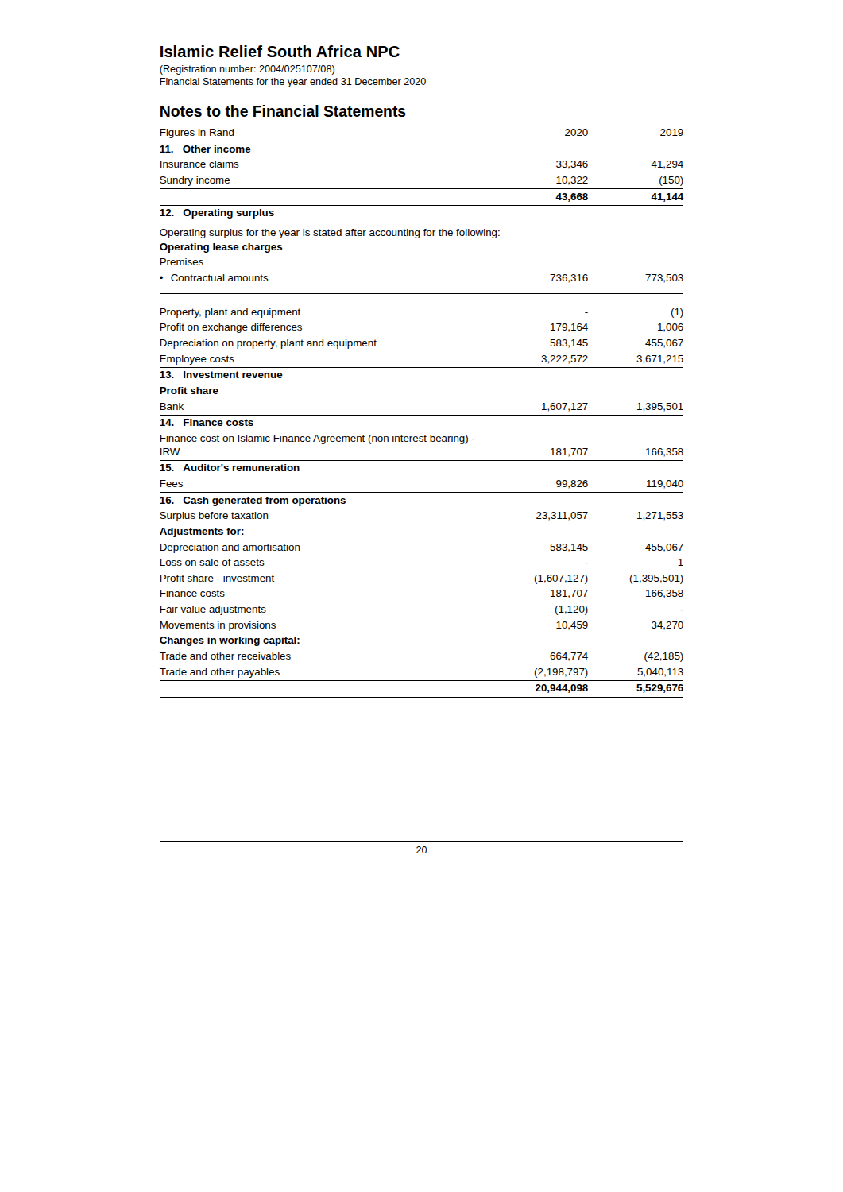Islamic Relief South Africa NPC
(Registration number: 2004/025107/08)
Financial Statements for the year ended 31 December 2020
Notes to the Financial Statements
| Figures in Rand | 2020 | 2019 |
| 11. Other income | | |
| Insurance claims | 33,346 | 41,294 |
| Sundry income | 10,322 | (150) |
| | 43,668 | 41,144 |
| 12. Operating surplus | | |
Operating surplus for the year is stated after accounting for the following:
| Operating lease charges | | |
| Premises | | |
| • Contractual amounts | 736,316 | 773,503 |
| Property, plant and equipment | - | (1) |
| Profit on exchange differences | 179,164 | 1,006 |
| Depreciation on property, plant and equipment | 583,145 | 455,067 |
| Employee costs | 3,222,572 | 3,671,215 |
| 13. Investment revenue | | |
| Profit share | | |
| Bank | 1,607,127 | 1,395,501 |
| 14. Finance costs | | |
| Finance cost on Islamic Finance Agreement (non interest bearing) - IRW | 181,707 | 166,358 |
| 15. Auditor's remuneration | | |
| Fees | 99,826 | 119,040 |
| 16. Cash generated from operations | | |
| Surplus before taxation | 23,311,057 | 1,271,553 |
| Adjustments for: | | |
| Depreciation and amortisation | 583,145 | 455,067 |
| Loss on sale of assets | - | 1 |
| Profit share - investment | (1,607,127) | (1,395,501) |
| Finance costs | 181,707 | 166,358 |
| Fair value adjustments | (1,120) | - |
| Movements in provisions | 10,459 | 34,270 |
| Changes in working capital: | | |
| Trade and other receivables | 664,774 | (42,185) |
| Trade and other payables | (2,198,797) | 5,040,113 |
| | 20,944,098 | 5,529,676 |
20